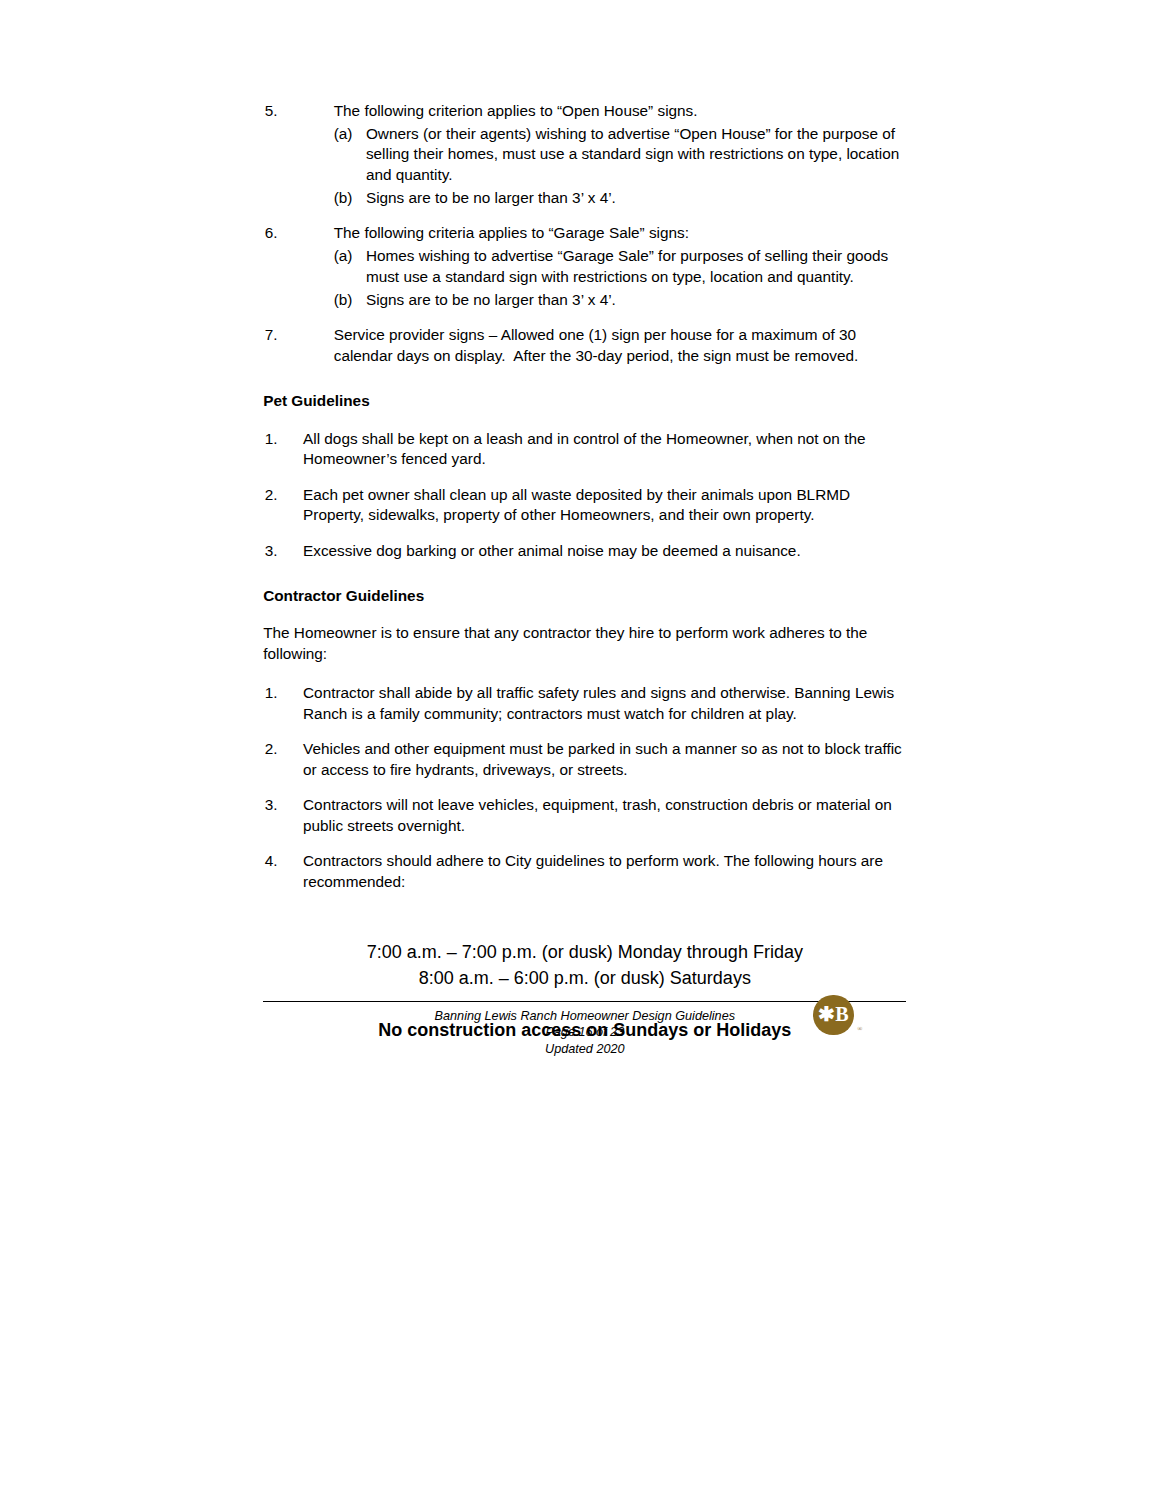5.
The following criterion applies to “Open House” signs.
(a)
Owners (or their agents) wishing to advertise “Open House” for the purpose of selling their homes, must use a standard sign with restrictions on type, location and quantity.
(b)
Signs are to be no larger than 3’ x 4’.
6.
The following criteria applies to “Garage Sale” signs:
(a)
Homes wishing to advertise “Garage Sale” for purposes of selling their goods must use a standard sign with restrictions on type, location and quantity.
(b)
Signs are to be no larger than 3’ x 4’.
7.
Service provider signs – Allowed one (1) sign per house for a maximum of 30 calendar days on display. After the 30-day period, the sign must be removed.
Pet Guidelines
1.
All dogs shall be kept on a leash and in control of the Homeowner, when not on the Homeowner’s fenced yard.
2.
Each pet owner shall clean up all waste deposited by their animals upon BLRMD Property, sidewalks, property of other Homeowners, and their own property.
3.
Excessive dog barking or other animal noise may be deemed a nuisance.
Contractor Guidelines
The Homeowner is to ensure that any contractor they hire to perform work adheres to the following:
1.
Contractor shall abide by all traffic safety rules and signs and otherwise. Banning Lewis Ranch is a family community; contractors must watch for children at play.
2.
Vehicles and other equipment must be parked in such a manner so as not to block traffic or access to fire hydrants, driveways, or streets.
3.
Contractors will not leave vehicles, equipment, trash, construction debris or material on public streets overnight.
4.
Contractors should adhere to City guidelines to perform work. The following hours are recommended:
7:00 a.m. – 7:00 p.m. (or dusk) Monday through Friday
8:00 a.m. – 6:00 p.m. (or dusk) Saturdays
No construction access on Sundays or Holidays
Banning Lewis Ranch Homeowner Design Guidelines
Page 16 of 23
Updated 2020
✱B®